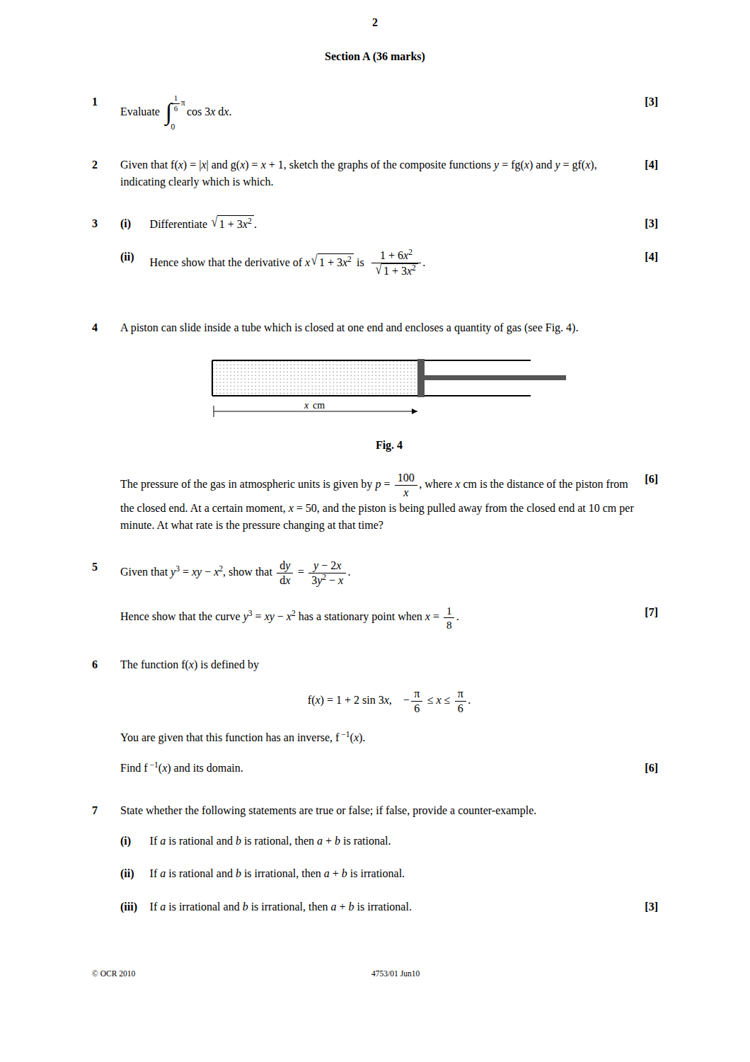2
Section A (36 marks)
1
[3] Evaluate ∫16π 0cos 3x dx.
2
[4] Given that f(x) = |x| and g(x) = x + 1, sketch the graphs of the composite functions y = fg(x) and y = gf(x), indicating clearly which is which.
3
(i)
[3] Differentiate √1 + 3x2.
(ii)
[4] Hence show that the derivative of x√1 + 3x2 is 1 + 6x2√1 + 3x2.
4
A piston can slide inside a tube which is closed at one end and encloses a quantity of gas (see Fig. 4).
x cm
Fig. 4
[6] The pressure of the gas in atmospheric units is given by p = 100 x, where x cm is the distance of the piston from the closed end. At a certain moment, x = 50, and the piston is being pulled away from the closed end at 10 cm per minute. At what rate is the pressure changing at that time?
5
Given that y3 = xy − x2, show that dy dx = y − 2x 3y2 − x.
[7] Hence show that the curve y3 = xy − x2 has a stationary point when x = 18.
6
The function f(x) is defined by
f(x) = 1 + 2 sin 3x, −π 6 ≤ x ≤ π 6.
You are given that this function has an inverse, f −1(x).
[6] Find f −1(x) and its domain.
7
State whether the following statements are true or false; if false, provide a counter-example.
(i)
If a is rational and b is rational, then a + b is rational.
(ii)
If a is rational and b is irrational, then a + b is irrational.
(iii)
[3] If a is irrational and b is irrational, then a + b is irrational.
© OCR 2010 4753/01 Jun10